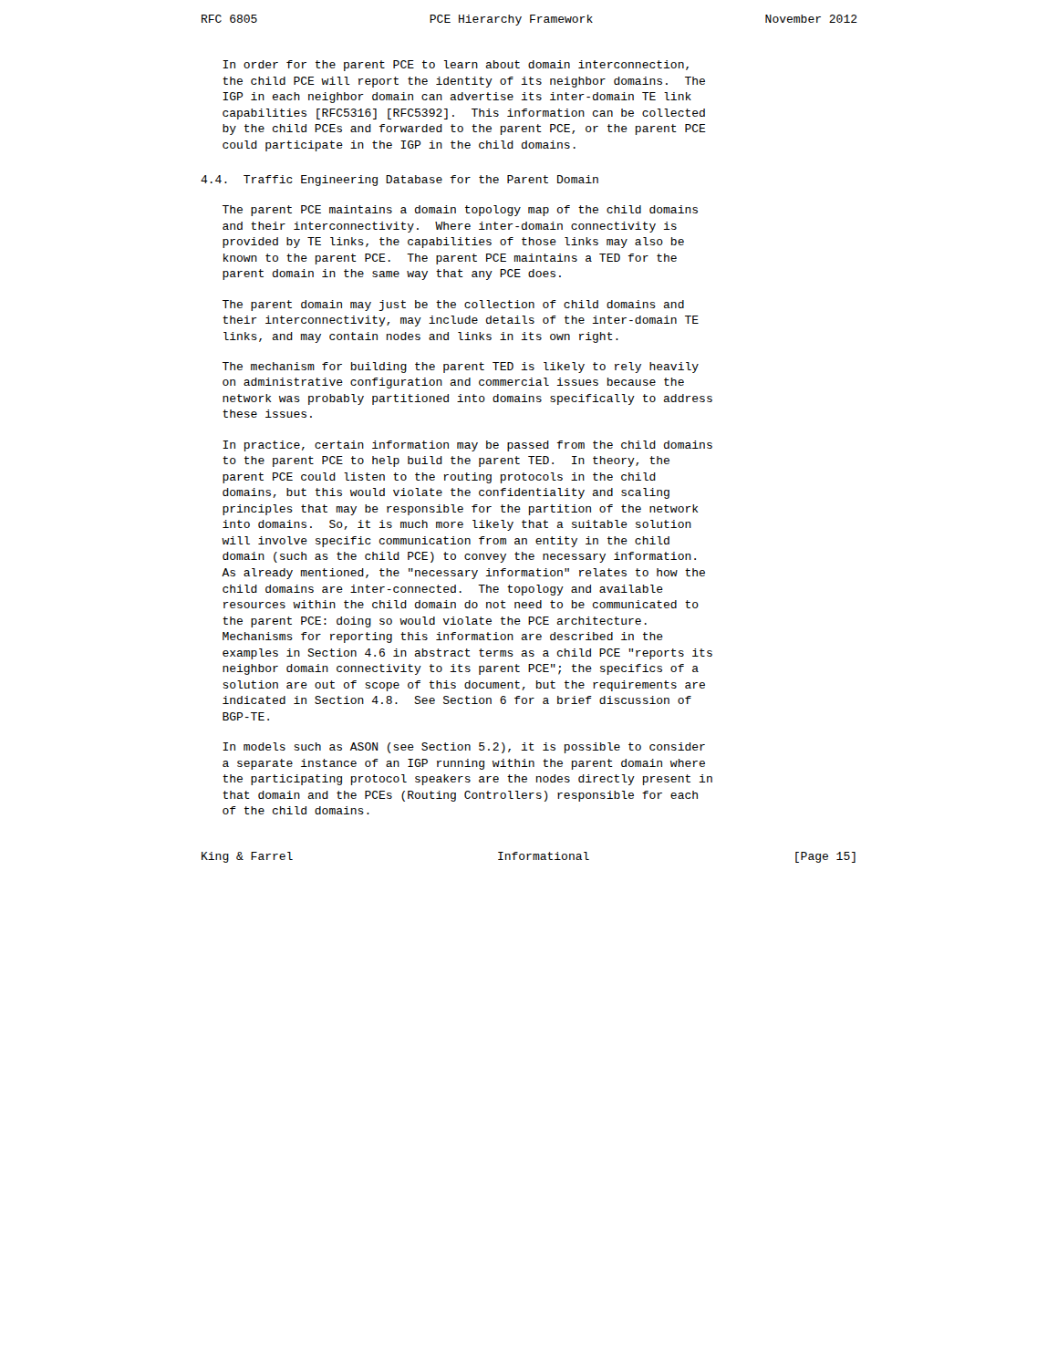RFC 6805 PCE Hierarchy Framework November 2012
In order for the parent PCE to learn about domain interconnection, the child PCE will report the identity of its neighbor domains. The IGP in each neighbor domain can advertise its inter-domain TE link capabilities [RFC5316] [RFC5392]. This information can be collected by the child PCEs and forwarded to the parent PCE, or the parent PCE could participate in the IGP in the child domains.
4.4. Traffic Engineering Database for the Parent Domain
The parent PCE maintains a domain topology map of the child domains and their interconnectivity. Where inter-domain connectivity is provided by TE links, the capabilities of those links may also be known to the parent PCE. The parent PCE maintains a TED for the parent domain in the same way that any PCE does.
The parent domain may just be the collection of child domains and their interconnectivity, may include details of the inter-domain TE links, and may contain nodes and links in its own right.
The mechanism for building the parent TED is likely to rely heavily on administrative configuration and commercial issues because the network was probably partitioned into domains specifically to address these issues.
In practice, certain information may be passed from the child domains to the parent PCE to help build the parent TED. In theory, the parent PCE could listen to the routing protocols in the child domains, but this would violate the confidentiality and scaling principles that may be responsible for the partition of the network into domains. So, it is much more likely that a suitable solution will involve specific communication from an entity in the child domain (such as the child PCE) to convey the necessary information. As already mentioned, the "necessary information" relates to how the child domains are inter-connected. The topology and available resources within the child domain do not need to be communicated to the parent PCE: doing so would violate the PCE architecture. Mechanisms for reporting this information are described in the examples in Section 4.6 in abstract terms as a child PCE "reports its neighbor domain connectivity to its parent PCE"; the specifics of a solution are out of scope of this document, but the requirements are indicated in Section 4.8. See Section 6 for a brief discussion of BGP-TE.
In models such as ASON (see Section 5.2), it is possible to consider a separate instance of an IGP running within the parent domain where the participating protocol speakers are the nodes directly present in that domain and the PCEs (Routing Controllers) responsible for each of the child domains.
King & Farrel Informational [Page 15]